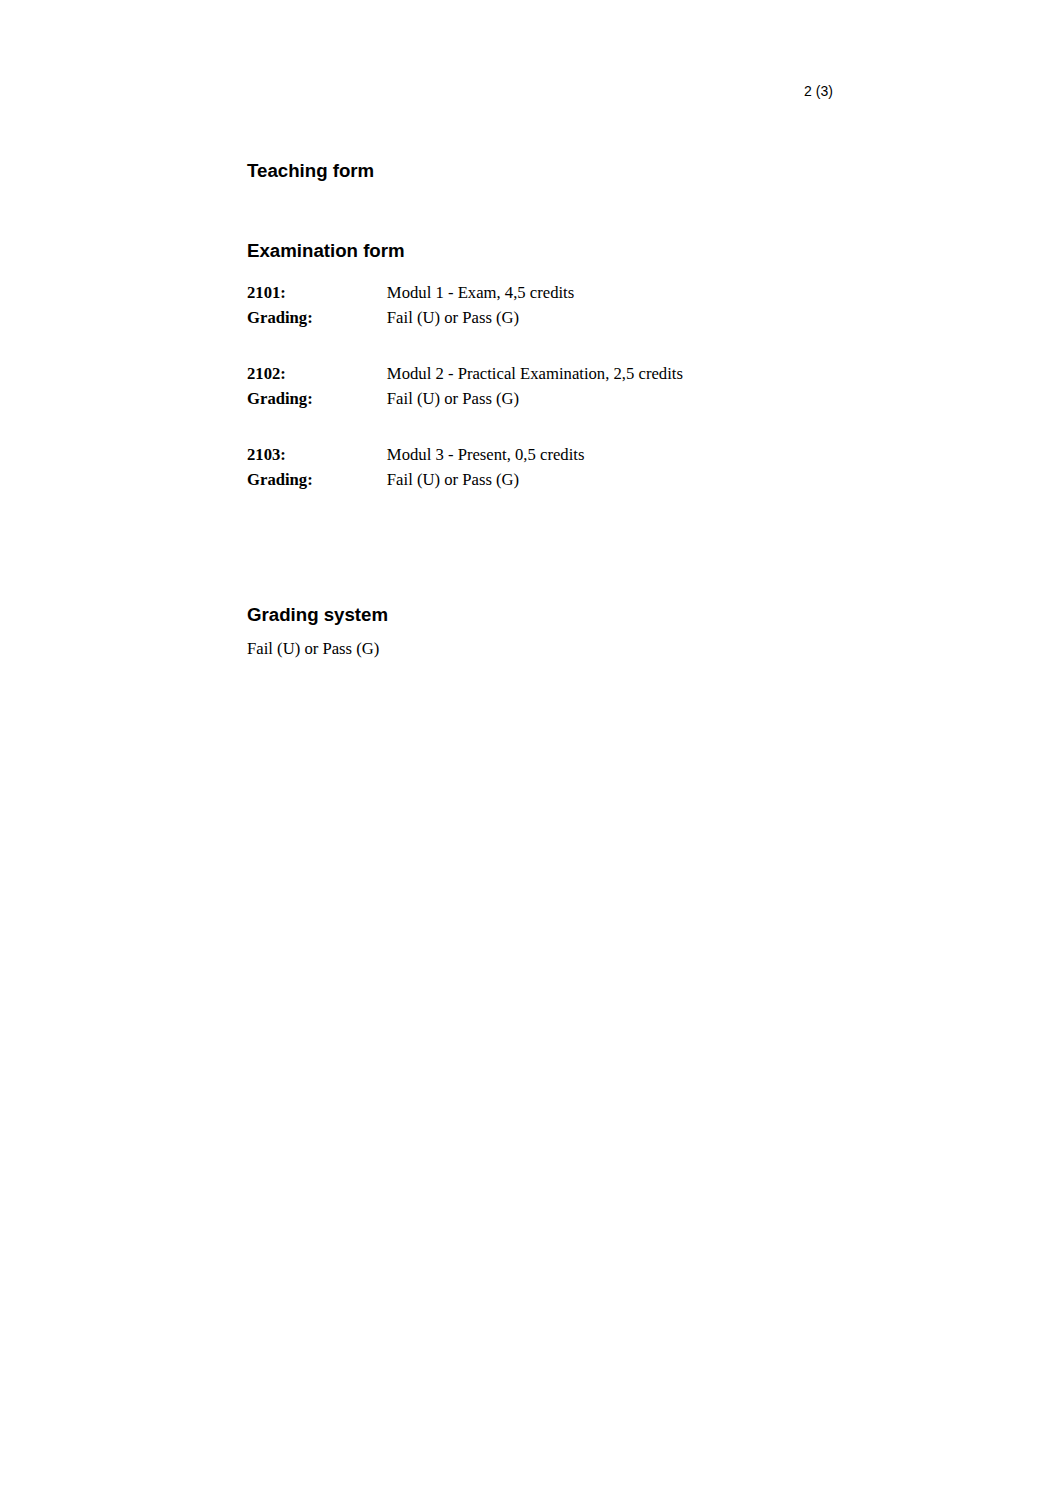2 (3)
Teaching form
Examination form
| 2101: | Modul 1 - Exam, 4,5 credits |
| Grading: | Fail (U) or Pass (G) |
| 2102: | Modul 2 - Practical Examination, 2,5 credits |
| Grading: | Fail (U) or Pass (G) |
| 2103: | Modul 3 - Present, 0,5 credits |
| Grading: | Fail (U) or Pass (G) |
Grading system
Fail (U) or Pass (G)